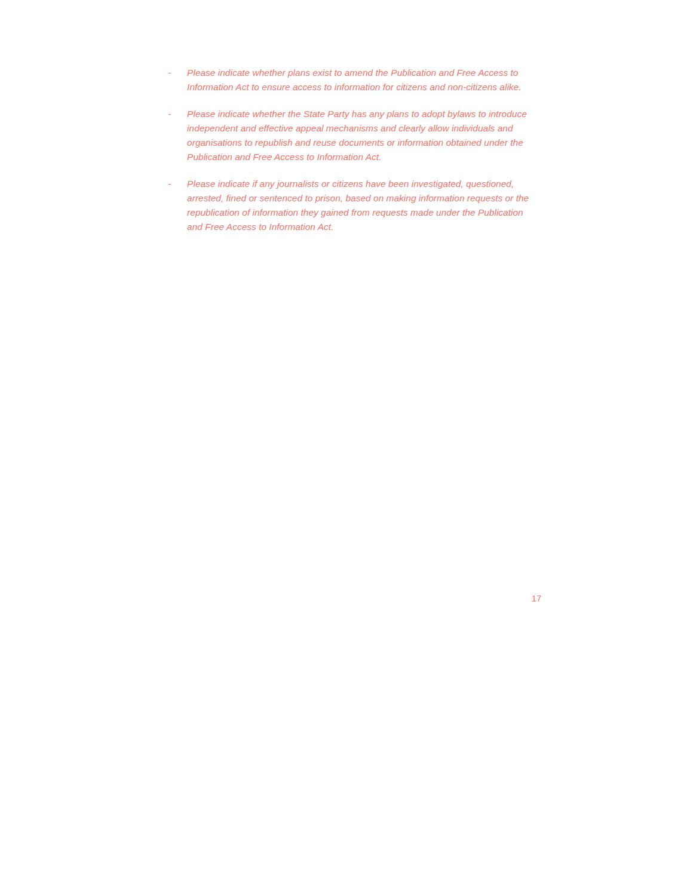Please indicate whether plans exist to amend the Publication and Free Access to Information Act to ensure access to information for citizens and non-citizens alike.
Please indicate whether the State Party has any plans to adopt bylaws to introduce independent and effective appeal mechanisms and clearly allow individuals and organisations to republish and reuse documents or information obtained under the Publication and Free Access to Information Act.
Please indicate if any journalists or citizens have been investigated, questioned, arrested, fined or sentenced to prison, based on making information requests or the republication of information they gained from requests made under the Publication and Free Access to Information Act.
17